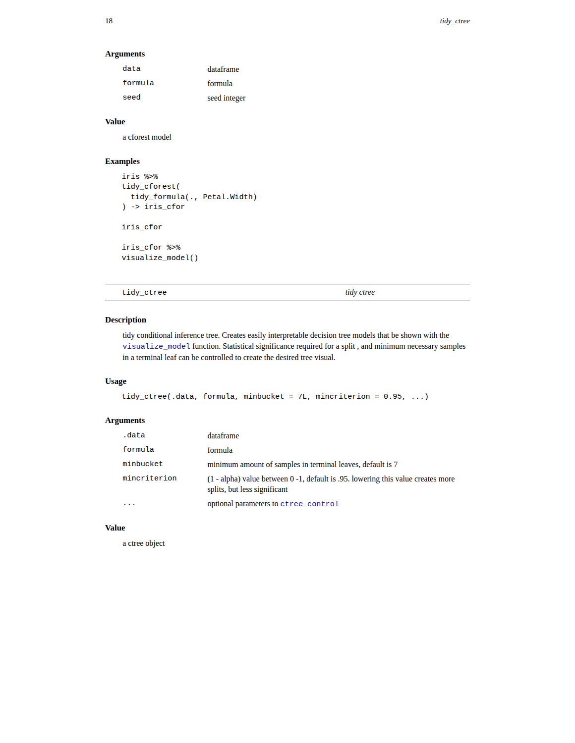18 tidy_ctree
Arguments
data
dataframe
formula
formula
seed
seed integer
Value
a cforest model
Examples
iris %>%
tidy_cforest(
  tidy_formula(., Petal.Width)
) -> iris_cfor

iris_cfor

iris_cfor %>%
visualize_model()
tidy_ctree tidy ctree
Description
tidy conditional inference tree. Creates easily interpretable decision tree models that be shown with the visualize_model function. Statistical significance required for a split , and minimum necessary samples in a terminal leaf can be controlled to create the desired tree visual.
Usage
tidy_ctree(.data, formula, minbucket = 7L, mincriterion = 0.95, ...)
Arguments
.data
dataframe
formula
formula
minbucket
minimum amount of samples in terminal leaves, default is 7
mincriterion
(1 - alpha) value between 0 -1, default is .95. lowering this value creates more splits, but less significant
...
optional parameters to ctree_control
Value
a ctree object